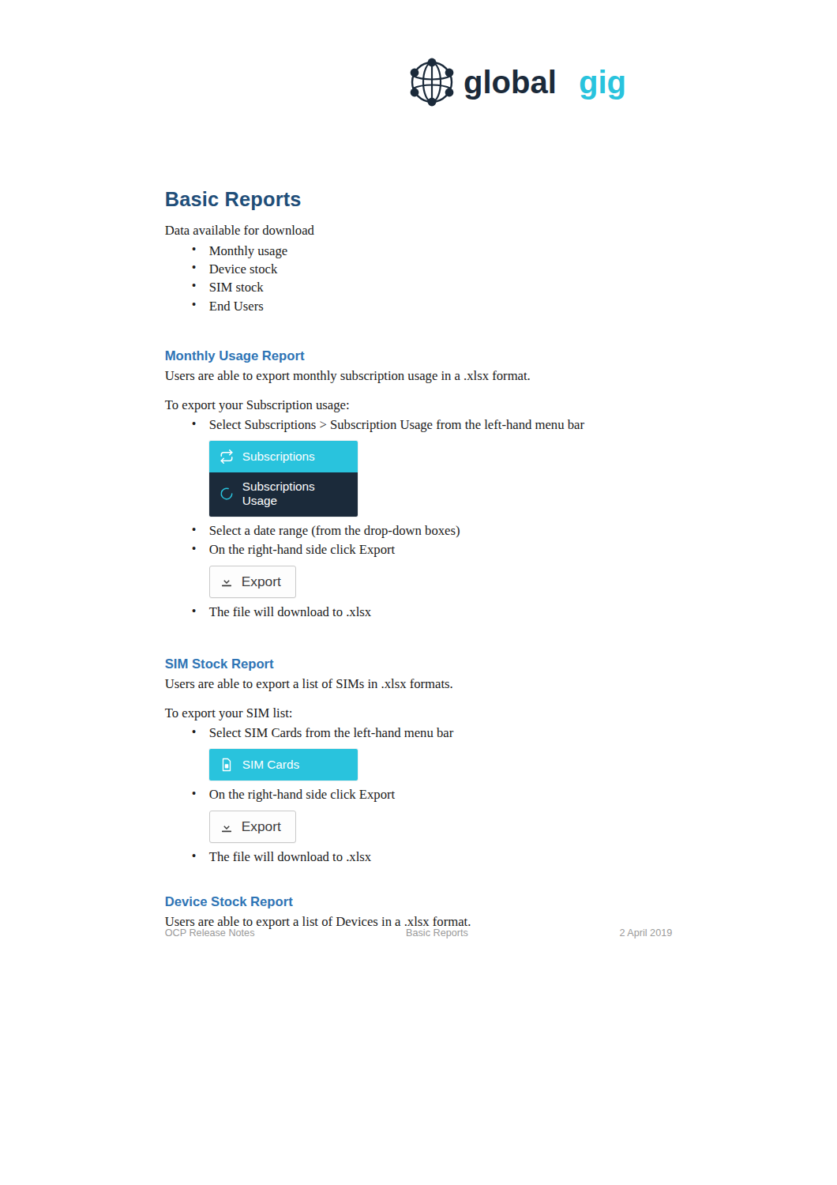global gig
Basic Reports
Data available for download
Monthly usage
Device stock
SIM stock
End Users
Monthly Usage Report
Users are able to export monthly subscription usage in a .xlsx format.
To export your Subscription usage:
Select Subscriptions > Subscription Usage from the left-hand menu bar
Subscriptions
Subscriptions
Usage
Select a date range (from the drop-down boxes)
On the right-hand side click Export
Export
The file will download to .xlsx
SIM Stock Report
Users are able to export a list of SIMs in .xlsx formats.
To export your SIM list:
Select SIM Cards from the left-hand menu bar
SIM Cards
On the right-hand side click Export
Export
The file will download to .xlsx
Device Stock Report
Users are able to export a list of Devices in a .xlsx format.
OCP Release Notes
Basic Reports
2 April 2019